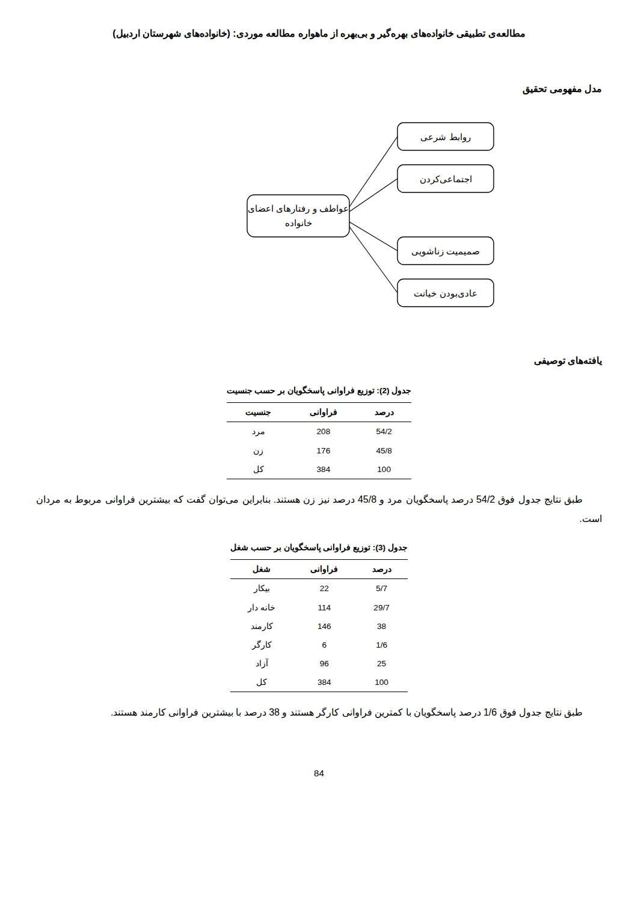مطالعه‌ی تطبیقی خانواده‌های بهره‌گیر و بی‌بهره از ماهواره مطالعه موردی: (خانواده‌های شهرستان اردبیل)
مدل مفهومی تحقیق
عواطف و رفتارهای اعضای خانواده روابط شرعی اجتماعی‌کردن صمیمیت زناشویی عادی‌بودن خیانت
یافته‌های توصیفی
جدول (2): توزیع فراوانی پاسخگویان بر حسب جنسیت
| درصد | فراوانی | جنسیت |
| --- | --- | --- |
| 54/2 | 208 | مرد |
| 45/8 | 176 | زن |
| 100 | 384 | کل |
طبق نتایج جدول فوق 54/2 درصد پاسخگویان مرد و 45/8 درصد نیز زن هستند. بنابراین می‌توان گفت که بیشترین فراوانی مربوط به مردان است.
جدول (3): توزیع فراوانی پاسخگویان بر حسب شغل
| درصد | فراوانی | شغل |
| --- | --- | --- |
| 5/7 | 22 | بیکار |
| 29/7 | 114 | خانه دار |
| 38 | 146 | کارمند |
| 1/6 | 6 | کارگر |
| 25 | 96 | آزاد |
| 100 | 384 | کل |
طبق نتایج جدول فوق 1/6 درصد پاسخگویان با کمترین فراوانی کارگر هستند و 38 درصد با بیشترین فراوانی کارمند هستند.
84